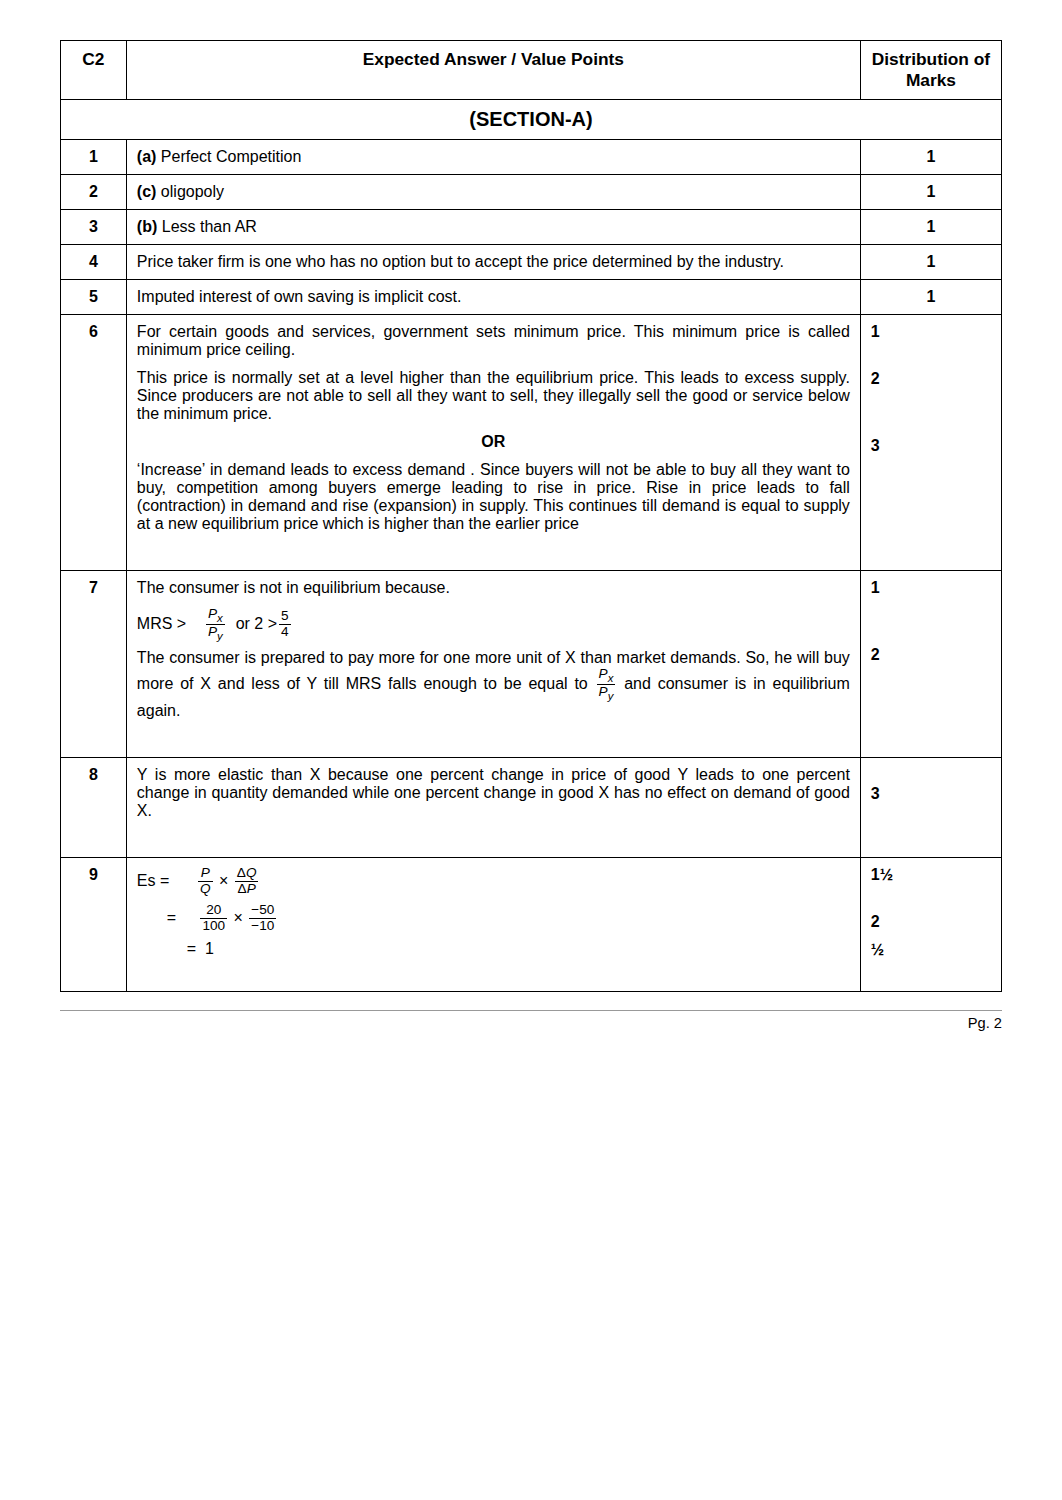| C2 | Expected Answer / Value Points | Distribution of Marks |
| --- | --- | --- |
| (SECTION-A) |
| 1 | (a) Perfect Competition | 1 |
| 2 | (c) oligopoly | 1 |
| 3 | (b) Less than AR | 1 |
| 4 | Price taker firm is one who has no option but to accept the price determined by the industry. | 1 |
| 5 | Imputed interest of own saving is implicit cost. | 1 |
| 6 | For certain goods and services, government sets minimum price. This minimum price is called minimum price ceiling. This price is normally set at a level higher than the equilibrium price. This leads to excess supply. Since producers are not able to sell all they want to sell, they illegally sell the good or service below the minimum price. OR ‘Increase’ in demand leads to excess demand . Since buyers will not be able to buy all they want to buy, competition among buyers emerge leading to rise in price. Rise in price leads to fall (contraction) in demand and rise (expansion) in supply. This continues till demand is equal to supply at a new equilibrium price which is higher than the earlier price | 1 2 3 |
| 7 | The consumer is not in equilibrium because. MRS > P x P y or 2 > 5 4 The consumer is prepared to pay more for one more unit of X than market demands. So, he will buy more of X and less of Y till MRS falls enough to be equal to P x P y and consumer is in equilibrium again. | 1 2 |
| 8 | Y is more elastic than X because one percent change in price of good Y leads to one percent change in quantity demanded while one percent change in good X has no effect on demand of good X. | 3 |
| 9 | Es = P Q × Δ Q Δ P = 20 100 × −50 −10 = 1 | 1½ 2 ½ |
Pg. 2